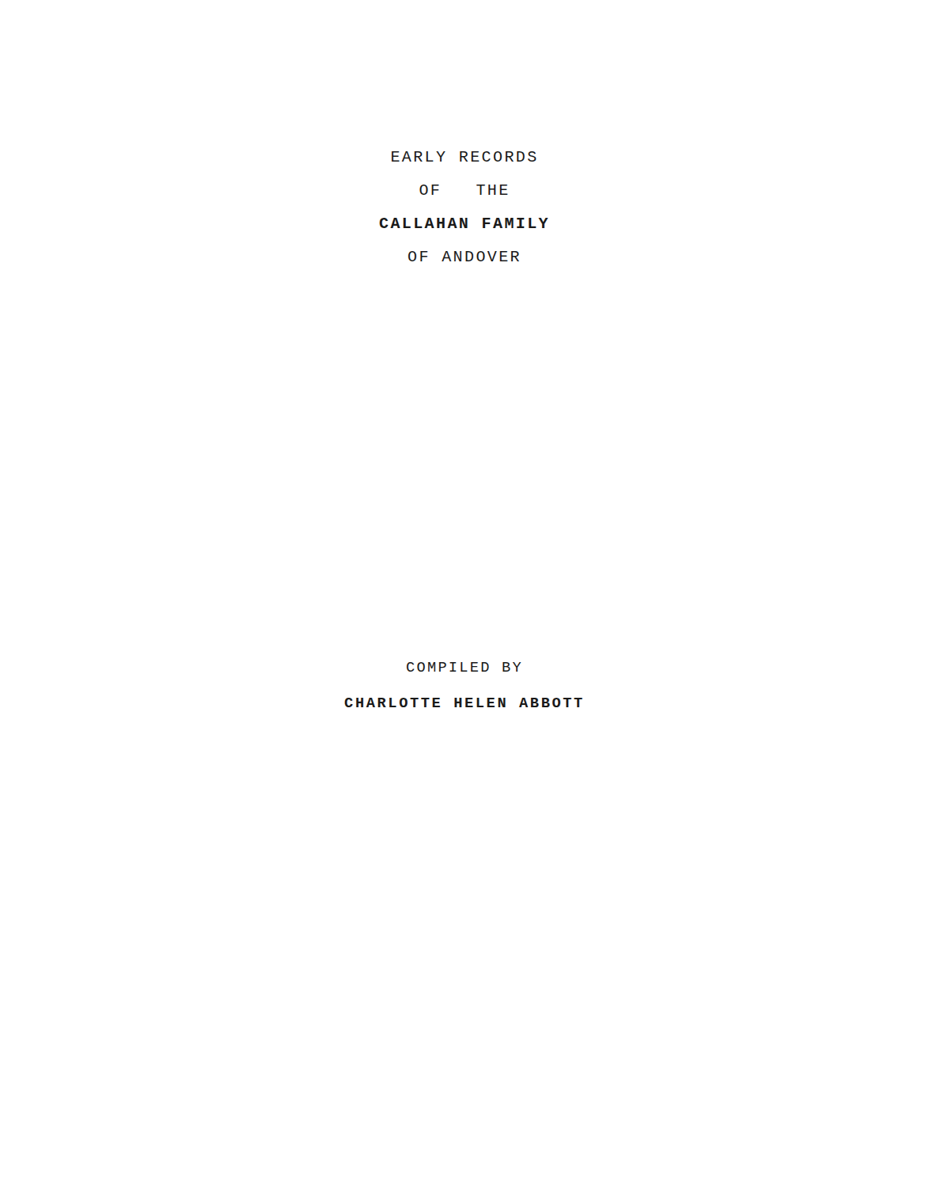EARLY RECORDS OF THE CALLAHAN FAMILY OF ANDOVER
COMPILED BY CHARLOTTE HELEN ABBOTT